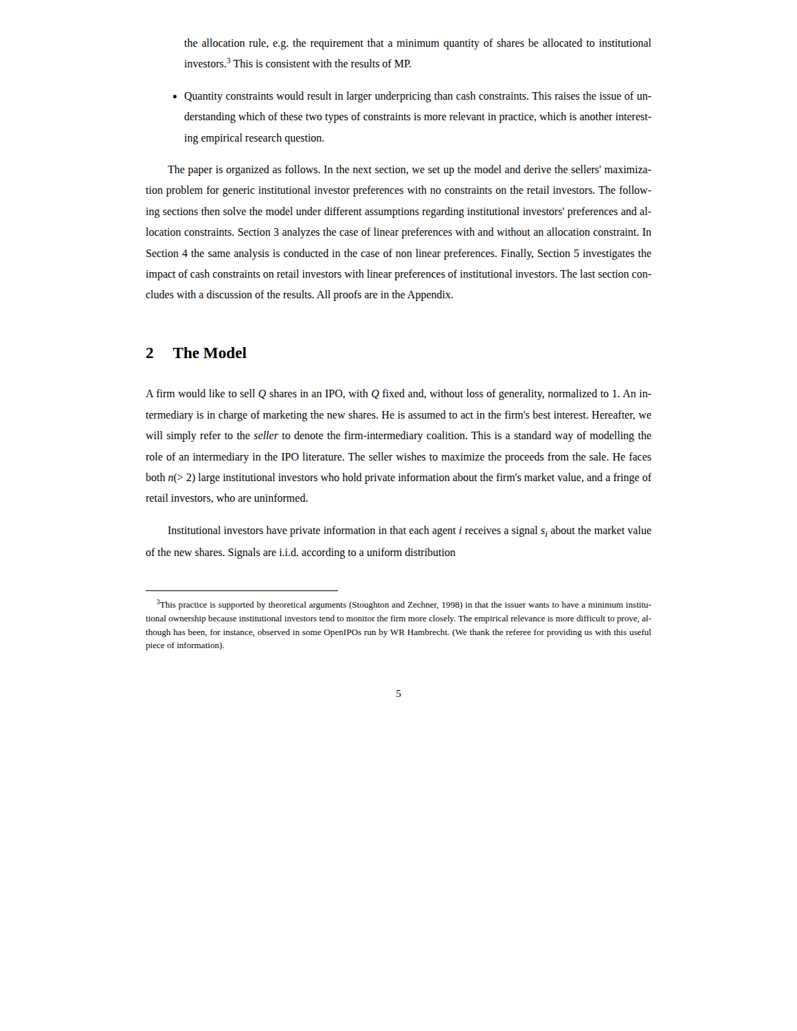the allocation rule, e.g. the requirement that a minimum quantity of shares be allocated to institutional investors.3 This is consistent with the results of MP.
Quantity constraints would result in larger underpricing than cash constraints. This raises the issue of understanding which of these two types of constraints is more relevant in practice, which is another interesting empirical research question.
The paper is organized as follows. In the next section, we set up the model and derive the sellers' maximization problem for generic institutional investor preferences with no constraints on the retail investors. The following sections then solve the model under different assumptions regarding institutional investors' preferences and allocation constraints. Section 3 analyzes the case of linear preferences with and without an allocation constraint. In Section 4 the same analysis is conducted in the case of non linear preferences. Finally, Section 5 investigates the impact of cash constraints on retail investors with linear preferences of institutional investors. The last section concludes with a discussion of the results. All proofs are in the Appendix.
2 The Model
A firm would like to sell Q shares in an IPO, with Q fixed and, without loss of generality, normalized to 1. An intermediary is in charge of marketing the new shares. He is assumed to act in the firm's best interest. Hereafter, we will simply refer to the seller to denote the firm-intermediary coalition. This is a standard way of modelling the role of an intermediary in the IPO literature. The seller wishes to maximize the proceeds from the sale. He faces both n(> 2) large institutional investors who hold private information about the firm's market value, and a fringe of retail investors, who are uninformed.
Institutional investors have private information in that each agent i receives a signal si about the market value of the new shares. Signals are i.i.d. according to a uniform distribution
3This practice is supported by theoretical arguments (Stoughton and Zechner, 1998) in that the issuer wants to have a minimum institutional ownership because institutional investors tend to monitor the firm more closely. The empirical relevance is more difficult to prove, although has been, for instance, observed in some OpenIPOs run by WR Hambrecht. (We thank the referee for providing us with this useful piece of information).
5